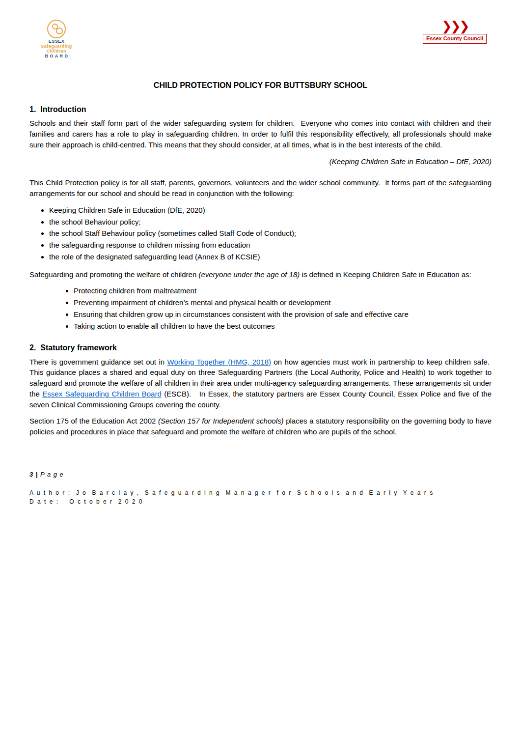ESSEX
Safeguarding
Children
B O A R D
❯❯❯
Essex County Council
CHILD PROTECTION POLICY FOR BUTTSBURY SCHOOL
1. Introduction
Schools and their staff form part of the wider safeguarding system for children. Everyone who comes into contact with children and their families and carers has a role to play in safeguarding children. In order to fulfil this responsibility effectively, all professionals should make sure their approach is child-centred. This means that they should consider, at all times, what is in the best interests of the child.
(Keeping Children Safe in Education – DfE, 2020)
This Child Protection policy is for all staff, parents, governors, volunteers and the wider school community. It forms part of the safeguarding arrangements for our school and should be read in conjunction with the following:
Keeping Children Safe in Education (DfE, 2020)
the school Behaviour policy;
the school Staff Behaviour policy (sometimes called Staff Code of Conduct);
the safeguarding response to children missing from education
the role of the designated safeguarding lead (Annex B of KCSIE)
Safeguarding and promoting the welfare of children (everyone under the age of 18) is defined in Keeping Children Safe in Education as:
Protecting children from maltreatment
Preventing impairment of children’s mental and physical health or development
Ensuring that children grow up in circumstances consistent with the provision of safe and effective care
Taking action to enable all children to have the best outcomes
2. Statutory framework
There is government guidance set out in Working Together (HMG, 2018) on how agencies must work in partnership to keep children safe. This guidance places a shared and equal duty on three Safeguarding Partners (the Local Authority, Police and Health) to work together to safeguard and promote the welfare of all children in their area under multi-agency safeguarding arrangements. These arrangements sit under the Essex Safeguarding Children Board (ESCB). In Essex, the statutory partners are Essex County Council, Essex Police and five of the seven Clinical Commissioning Groups covering the county.
Section 175 of the Education Act 2002 (Section 157 for Independent schools) places a statutory responsibility on the governing body to have policies and procedures in place that safeguard and promote the welfare of children who are pupils of the school.
3 | P a g e
A u t h o r : J o B a r c l a y , S a f e g u a r d i n g M a n a g e r f o r S c h o o l s a n d E a r l y Y e a r s
D a t e : O c t o b e r 2 0 2 0